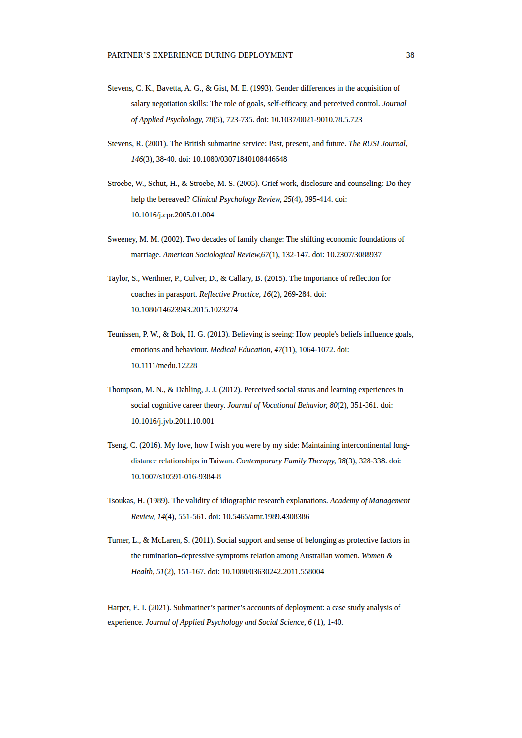Partner’s Experience During Deployment 38
Stevens, C. K., Bavetta, A. G., & Gist, M. E. (1993). Gender differences in the acquisition of salary negotiation skills: The role of goals, self-efficacy, and perceived control. Journal of Applied Psychology, 78(5), 723-735. doi: 10.1037/0021-9010.78.5.723
Stevens, R. (2001). The British submarine service: Past, present, and future. The RUSI Journal, 146(3), 38-40. doi: 10.1080/03071840108446648
Stroebe, W., Schut, H., & Stroebe, M. S. (2005). Grief work, disclosure and counseling: Do they help the bereaved? Clinical Psychology Review, 25(4), 395-414. doi: 10.1016/j.cpr.2005.01.004
Sweeney, M. M. (2002). Two decades of family change: The shifting economic foundations of marriage. American Sociological Review,67(1), 132-147. doi: 10.2307/3088937
Taylor, S., Werthner, P., Culver, D., & Callary, B. (2015). The importance of reflection for coaches in parasport. Reflective Practice, 16(2), 269-284. doi: 10.1080/14623943.2015.1023274
Teunissen, P. W., & Bok, H. G. (2013). Believing is seeing: How people's beliefs influence goals, emotions and behaviour. Medical Education, 47(11), 1064-1072. doi: 10.1111/medu.12228
Thompson, M. N., & Dahling, J. J. (2012). Perceived social status and learning experiences in social cognitive career theory. Journal of Vocational Behavior, 80(2), 351-361. doi: 10.1016/j.jvb.2011.10.001
Tseng, C. (2016). My love, how I wish you were by my side: Maintaining intercontinental long-distance relationships in Taiwan. Contemporary Family Therapy, 38(3), 328-338. doi: 10.1007/s10591-016-9384-8
Tsoukas, H. (1989). The validity of idiographic research explanations. Academy of Management Review, 14(4), 551-561. doi: 10.5465/amr.1989.4308386
Turner, L., & McLaren, S. (2011). Social support and sense of belonging as protective factors in the rumination–depressive symptoms relation among Australian women. Women & Health, 51(2), 151-167. doi: 10.1080/03630242.2011.558004
Harper, E. I. (2021). Submariner’s partner’s accounts of deployment: a case study analysis of experience. Journal of Applied Psychology and Social Science, 6 (1), 1-40.